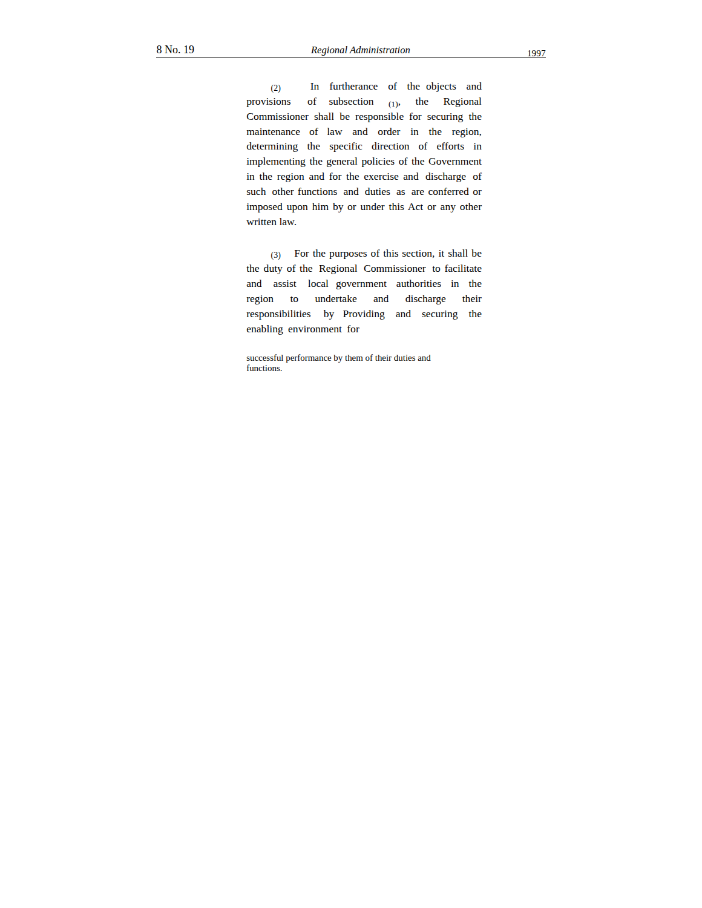8 No. 19
Regional Administration
1997
(2) In furtherance of the objects and provisions of subsection (1), the Regional Commissioner shall be responsible for securing the maintenance of law and order in the region, determining the specific direction of efforts in implementing the general policies of the Government in the region and for the exercise and discharge of such other functions and duties as are conferred or imposed upon him by or under this Act or any other written law.
(3) For the purposes of this section, it shall be the duty of the Regional Commissioner to facilitate and assist local government authorities in the region to undertake and discharge their responsibilities by Providing and securing the enabling environment for
successful performance by them of their duties and
functions.